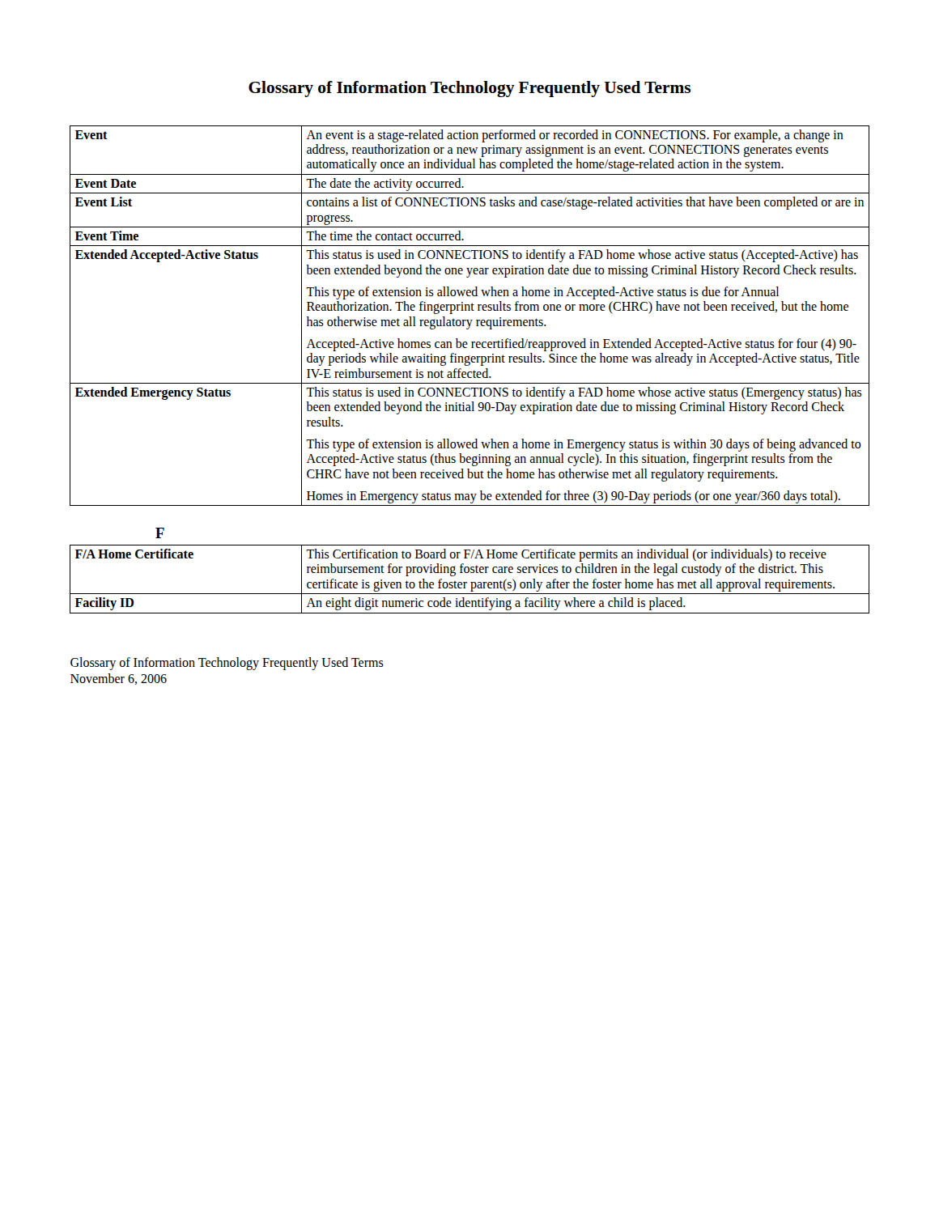Glossary of Information Technology Frequently Used Terms
| Event | An event is a stage-related action performed or recorded in CONNECTIONS. For example, a change in address, reauthorization or a new primary assignment is an event. CONNECTIONS generates events automatically once an individual has completed the home/stage-related action in the system. |
| Event Date | The date the activity occurred. |
| Event List | contains a list of CONNECTIONS tasks and case/stage-related activities that have been completed or are in progress. |
| Event Time | The time the contact occurred. |
| Extended Accepted-Active Status | This status is used in CONNECTIONS to identify a FAD home whose active status (Accepted-Active) has been extended beyond the one year expiration date due to missing Criminal History Record Check results. This type of extension is allowed when a home in Accepted-Active status is due for Annual Reauthorization. The fingerprint results from one or more (CHRC) have not been received, but the home has otherwise met all regulatory requirements. Accepted-Active homes can be recertified/reapproved in Extended Accepted-Active status for four (4) 90-day periods while awaiting fingerprint results. Since the home was already in Accepted-Active status, Title IV-E reimbursement is not affected. |
| Extended Emergency Status | This status is used in CONNECTIONS to identify a FAD home whose active status (Emergency status) has been extended beyond the initial 90-Day expiration date due to missing Criminal History Record Check results. This type of extension is allowed when a home in Emergency status is within 30 days of being advanced to Accepted-Active status (thus beginning an annual cycle). In this situation, fingerprint results from the CHRC have not been received but the home has otherwise met all regulatory requirements. Homes in Emergency status may be extended for three (3) 90-Day periods (or one year/360 days total). |
F
| F/A Home Certificate | This Certification to Board or F/A Home Certificate permits an individual (or individuals) to receive reimbursement for providing foster care services to children in the legal custody of the district. This certificate is given to the foster parent(s) only after the foster home has met all approval requirements. |
| Facility ID | An eight digit numeric code identifying a facility where a child is placed. |
Glossary of Information Technology Frequently Used Terms
November 6, 2006